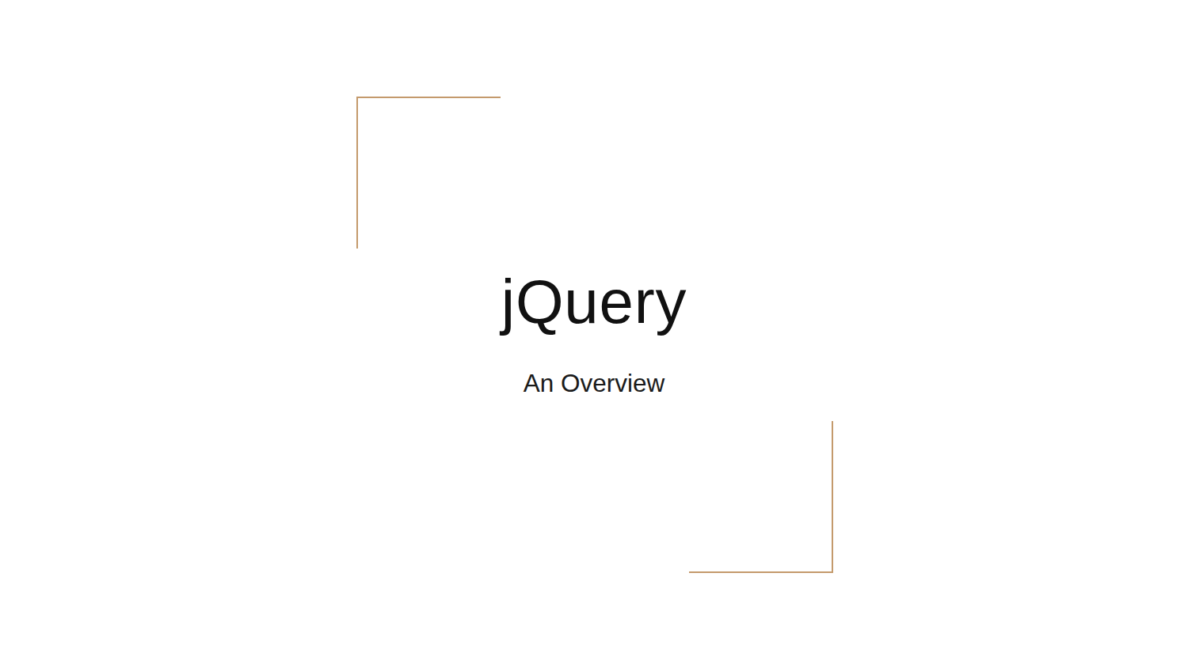jQuery
An Overview